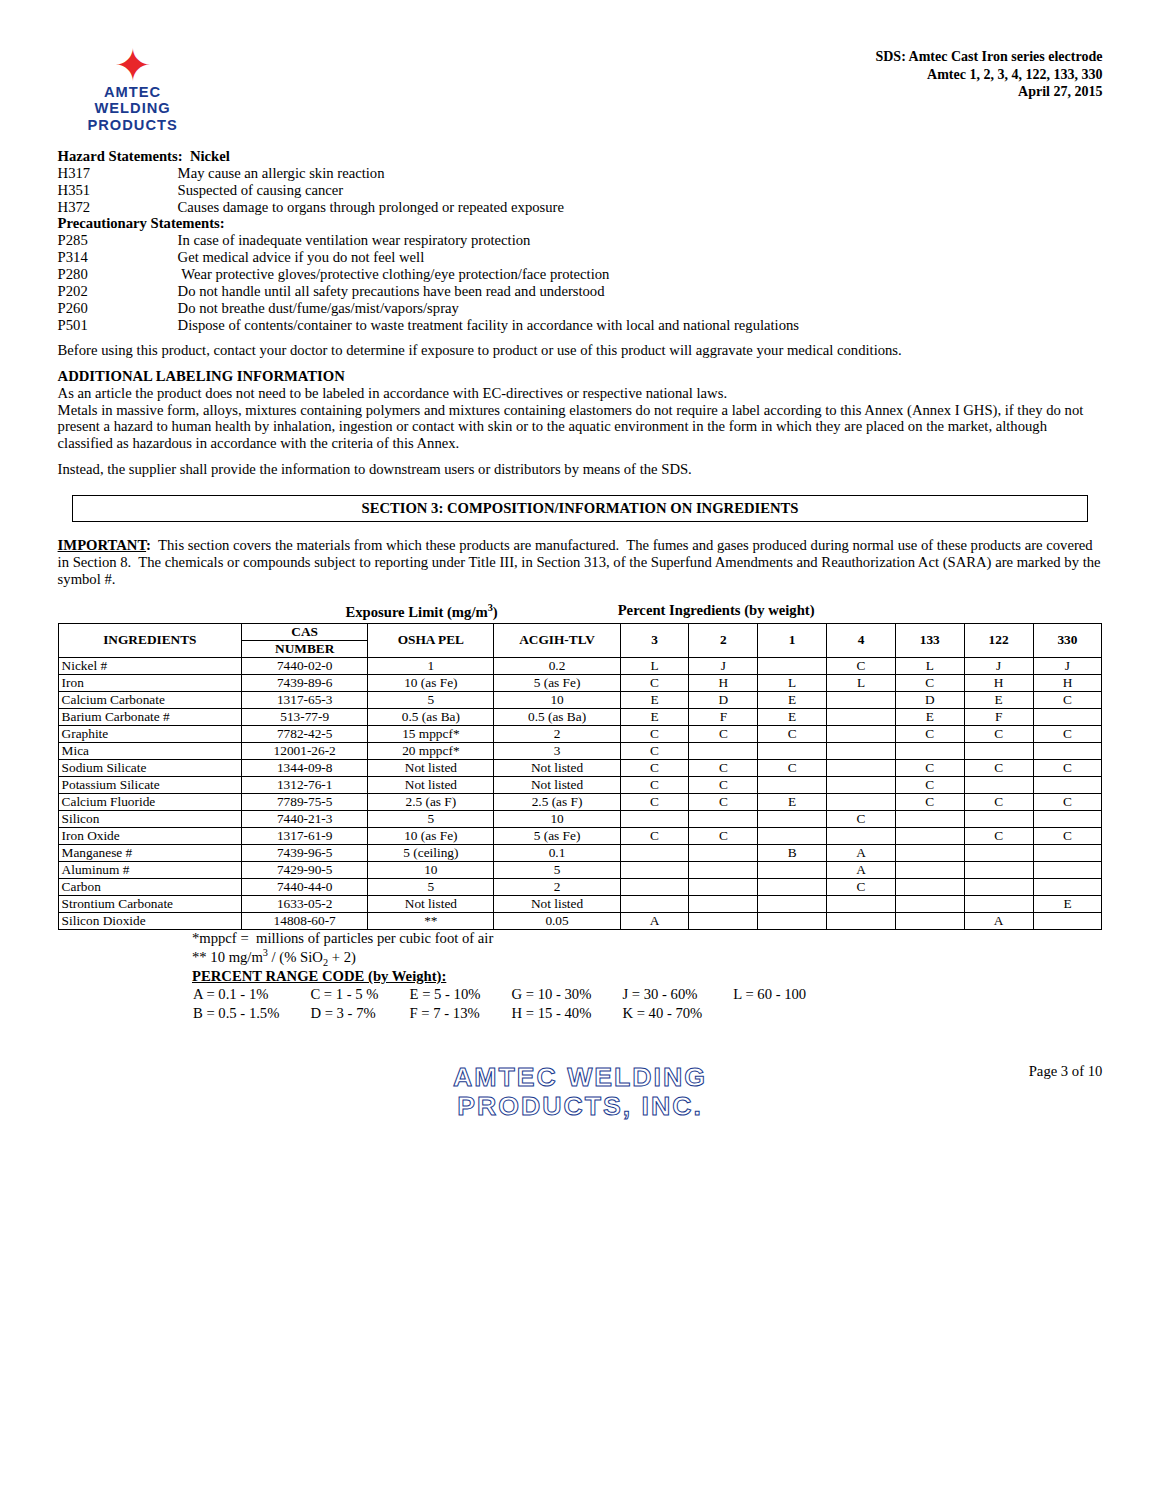✦
AMTEC
WELDING
PRODUCTS
SDS: Amtec Cast Iron series electrode
Amtec 1, 2, 3, 4, 122, 133, 330
April 27, 2015
Hazard Statements: Nickel
| H317 | May cause an allergic skin reaction |
| H351 | Suspected of causing cancer |
| H372 | Causes damage to organs through prolonged or repeated exposure |
Precautionary Statements:
| P285 | In case of inadequate ventilation wear respiratory protection |
| P314 | Get medical advice if you do not feel well |
| P280 | Wear protective gloves/protective clothing/eye protection/face protection |
| P202 | Do not handle until all safety precautions have been read and understood |
| P260 | Do not breathe dust/fume/gas/mist/vapors/spray |
| P501 | Dispose of contents/container to waste treatment facility in accordance with local and national regulations |
Before using this product, contact your doctor to determine if exposure to product or use of this product will aggravate your medical conditions.
ADDITIONAL LABELING INFORMATION
As an article the product does not need to be labeled in accordance with EC-directives or respective national laws.
Metals in massive form, alloys, mixtures containing polymers and mixtures containing elastomers do not require a label according to this Annex (Annex I GHS), if they do not present a hazard to human health by inhalation, ingestion or contact with skin or to the aquatic environment in the form in which they are placed on the market, although classified as hazardous in accordance with the criteria of this Annex.
Instead, the supplier shall provide the information to downstream users or distributors by means of the SDS.
SECTION 3: COMPOSITION/INFORMATION ON INGREDIENTS
IMPORTANT: This section covers the materials from which these products are manufactured. The fumes and gases produced during normal use of these products are covered in Section 8. The chemicals or compounds subject to reporting under Title III, in Section 313, of the Superfund Amendments and Reauthorization Act (SARA) are marked by the symbol #.
Exposure Limit (mg/m3) Percent Ingredients (by weight)
| INGREDIENTS | CAS | OSHA PEL | ACGIH-TLV | 3 | 2 | 1 | 4 | 133 | 122 | 330 |
| --- | --- | --- | --- | --- | --- | --- | --- | --- | --- | --- |
| NUMBER |
| Nickel # | 7440-02-0 | 1 | 0.2 | L | J | | C | L | J | J |
| Iron | 7439-89-6 | 10 (as Fe) | 5 (as Fe) | C | H | L | L | C | H | H |
| Calcium Carbonate | 1317-65-3 | 5 | 10 | E | D | E | | D | E | C |
| Barium Carbonate # | 513-77-9 | 0.5 (as Ba) | 0.5 (as Ba) | E | F | E | | E | F | |
| Graphite | 7782-42-5 | 15 mppcf* | 2 | C | C | C | | C | C | C |
| Mica | 12001-26-2 | 20 mppcf* | 3 | C | | | | | | |
| Sodium Silicate | 1344-09-8 | Not listed | Not listed | C | C | C | | C | C | C |
| Potassium Silicate | 1312-76-1 | Not listed | Not listed | C | C | | | C | | |
| Calcium Fluoride | 7789-75-5 | 2.5 (as F) | 2.5 (as F) | C | C | E | | C | C | C |
| Silicon | 7440-21-3 | 5 | 10 | | | | C | | | |
| Iron Oxide | 1317-61-9 | 10 (as Fe) | 5 (as Fe) | C | C | | | | C | C |
| Manganese # | 7439-96-5 | 5 (ceiling) | 0.1 | | | B | A | | | |
| Aluminum # | 7429-90-5 | 10 | 5 | | | | A | | | |
| Carbon | 7440-44-0 | 5 | 2 | | | | C | | | |
| Strontium Carbonate | 1633-05-2 | Not listed | Not listed | | | | | | | E |
| Silicon Dioxide | 14808-60-7 | ** | 0.05 | A | | | | | A | |
*mppcf = millions of particles per cubic foot of air
** 10 mg/m3 / (% SiO2 + 2)
PERCENT RANGE CODE (by Weight):
| A = 0.1 - 1% | C = 1 - 5 % | E = 5 - 10% | G = 10 - 30% | J = 30 - 60% | L = 60 - 100 |
| B = 0.5 - 1.5% | D = 3 - 7% | F = 7 - 13% | H = 15 - 40% | K = 40 - 70% | |
Page 3 of 10
AMTEC WELDING
PRODUCTS, INC.